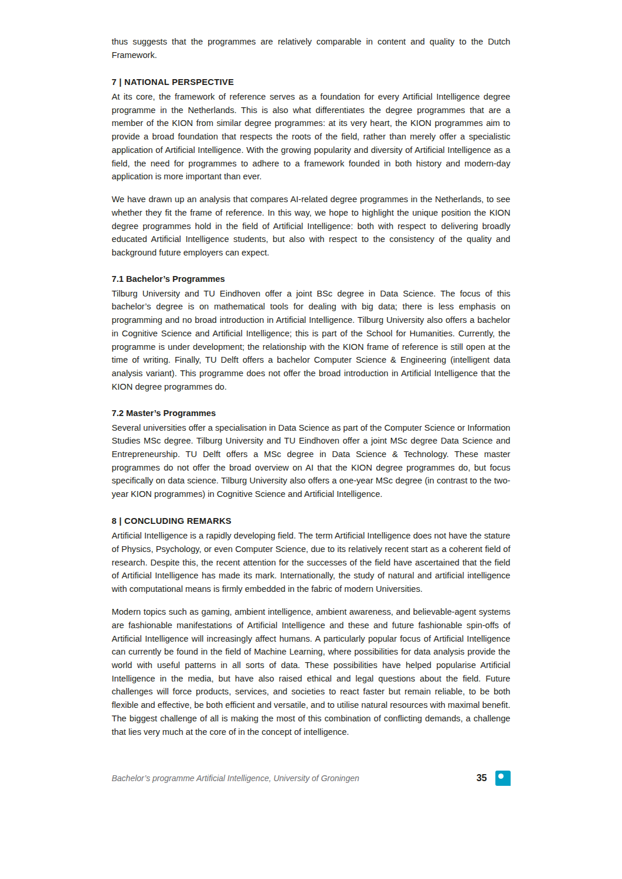thus suggests that the programmes are relatively comparable in content and quality to the Dutch Framework.
7 | NATIONAL PERSPECTIVE
At its core, the framework of reference serves as a foundation for every Artificial Intelligence degree programme in the Netherlands. This is also what differentiates the degree programmes that are a member of the KION from similar degree programmes: at its very heart, the KION programmes aim to provide a broad foundation that respects the roots of the field, rather than merely offer a specialistic application of Artificial Intelligence. With the growing popularity and diversity of Artificial Intelligence as a field, the need for programmes to adhere to a framework founded in both history and modern-day application is more important than ever.
We have drawn up an analysis that compares AI-related degree programmes in the Netherlands, to see whether they fit the frame of reference. In this way, we hope to highlight the unique position the KION degree programmes hold in the field of Artificial Intelligence: both with respect to delivering broadly educated Artificial Intelligence students, but also with respect to the consistency of the quality and background future employers can expect.
7.1 Bachelor’s Programmes
Tilburg University and TU Eindhoven offer a joint BSc degree in Data Science. The focus of this bachelor’s degree is on mathematical tools for dealing with big data; there is less emphasis on programming and no broad introduction in Artificial Intelligence. Tilburg University also offers a bachelor in Cognitive Science and Artificial Intelligence; this is part of the School for Humanities. Currently, the programme is under development; the relationship with the KION frame of reference is still open at the time of writing. Finally, TU Delft offers a bachelor Computer Science & Engineering (intelligent data analysis variant). This programme does not offer the broad introduction in Artificial Intelligence that the KION degree programmes do.
7.2 Master’s Programmes
Several universities offer a specialisation in Data Science as part of the Computer Science or Information Studies MSc degree. Tilburg University and TU Eindhoven offer a joint MSc degree Data Science and Entrepreneurship. TU Delft offers a MSc degree in Data Science & Technology. These master programmes do not offer the broad overview on AI that the KION degree programmes do, but focus specifically on data science. Tilburg University also offers a one-year MSc degree (in contrast to the two-year KION programmes) in Cognitive Science and Artificial Intelligence.
8 | CONCLUDING REMARKS
Artificial Intelligence is a rapidly developing field. The term Artificial Intelligence does not have the stature of Physics, Psychology, or even Computer Science, due to its relatively recent start as a coherent field of research. Despite this, the recent attention for the successes of the field have ascertained that the field of Artificial Intelligence has made its mark. Internationally, the study of natural and artificial intelligence with computational means is firmly embedded in the fabric of modern Universities.
Modern topics such as gaming, ambient intelligence, ambient awareness, and believable-agent systems are fashionable manifestations of Artificial Intelligence and these and future fashionable spin-offs of Artificial Intelligence will increasingly affect humans. A particularly popular focus of Artificial Intelligence can currently be found in the field of Machine Learning, where possibilities for data analysis provide the world with useful patterns in all sorts of data. These possibilities have helped popularise Artificial Intelligence in the media, but have also raised ethical and legal questions about the field. Future challenges will force products, services, and societies to react faster but remain reliable, to be both flexible and effective, be both efficient and versatile, and to utilise natural resources with maximal benefit. The biggest challenge of all is making the most of this combination of conflicting demands, a challenge that lies very much at the core of in the concept of intelligence.
Bachelor’s programme Artificial Intelligence, University of Groningen 35